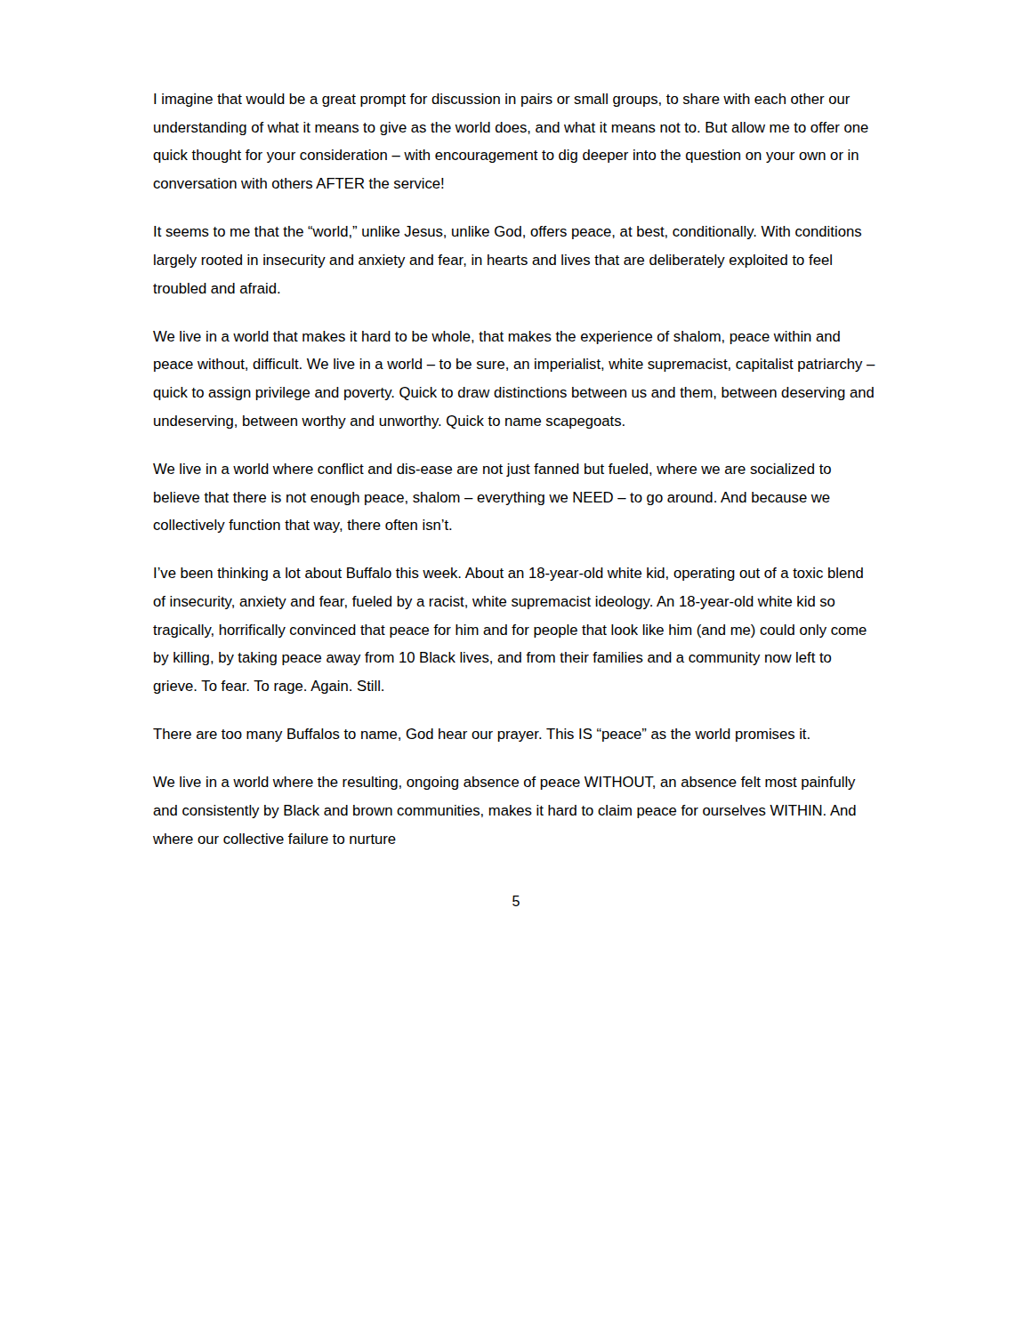I imagine that would be a great prompt for discussion in pairs or small groups, to share with each other our understanding of what it means to give as the world does, and what it means not to. But allow me to offer one quick thought for your consideration – with encouragement to dig deeper into the question on your own or in conversation with others AFTER the service!
It seems to me that the “world,” unlike Jesus, unlike God, offers peace, at best, conditionally. With conditions largely rooted in insecurity and anxiety and fear, in hearts and lives that are deliberately exploited to feel troubled and afraid.
We live in a world that makes it hard to be whole, that makes the experience of shalom, peace within and peace without, difficult. We live in a world – to be sure, an imperialist, white supremacist, capitalist patriarchy – quick to assign privilege and poverty. Quick to draw distinctions between us and them, between deserving and undeserving, between worthy and unworthy. Quick to name scapegoats.
We live in a world where conflict and dis-ease are not just fanned but fueled, where we are socialized to believe that there is not enough peace, shalom – everything we NEED – to go around. And because we collectively function that way, there often isn’t.
I’ve been thinking a lot about Buffalo this week. About an 18-year-old white kid, operating out of a toxic blend of insecurity, anxiety and fear, fueled by a racist, white supremacist ideology. An 18-year-old white kid so tragically, horrifically convinced that peace for him and for people that look like him (and me) could only come by killing, by taking peace away from 10 Black lives, and from their families and a community now left to grieve. To fear. To rage. Again. Still.
There are too many Buffalos to name, God hear our prayer. This IS “peace” as the world promises it.
We live in a world where the resulting, ongoing absence of peace WITHOUT, an absence felt most painfully and consistently by Black and brown communities, makes it hard to claim peace for ourselves WITHIN. And where our collective failure to nurture
5